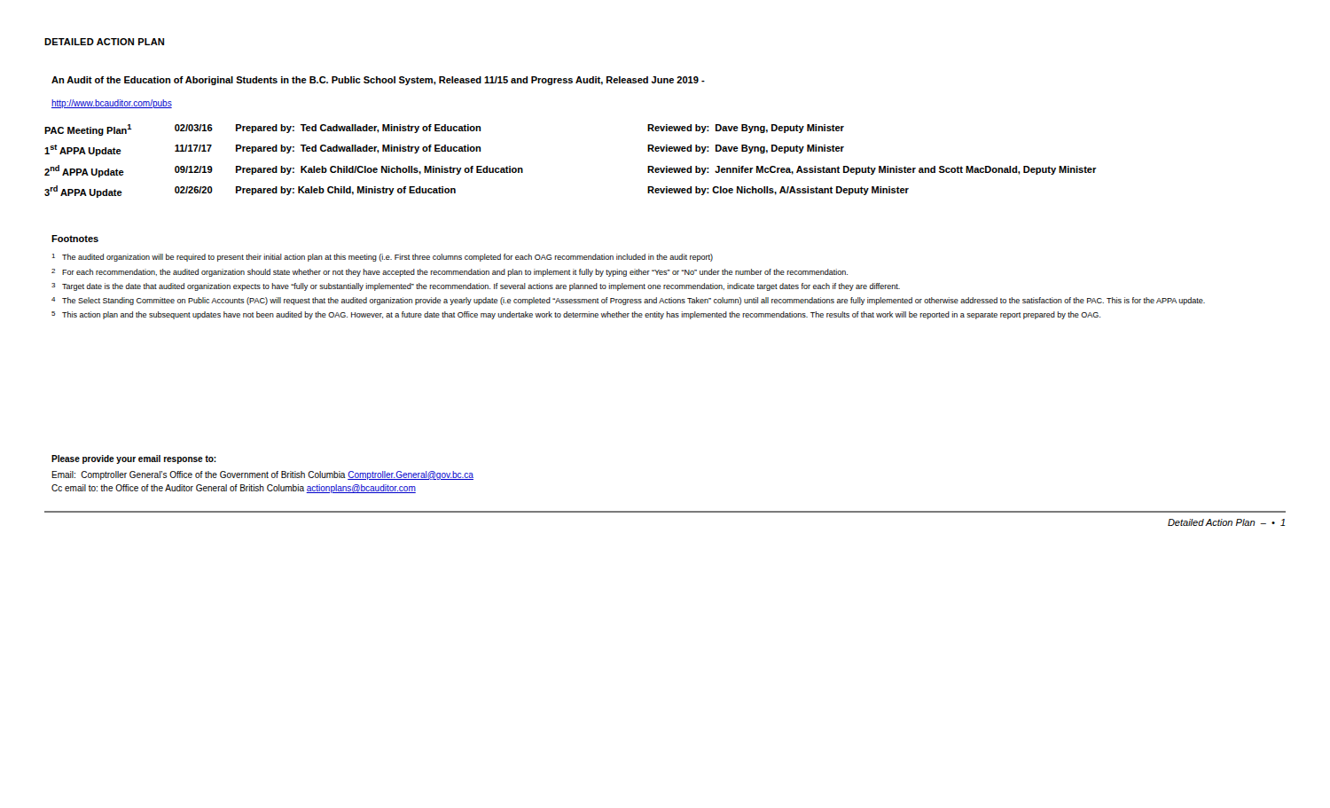DETAILED ACTION PLAN
An Audit of the Education of Aboriginal Students in the B.C. Public School System, Released 11/15 and Progress Audit, Released June 2019 -
http://www.bcauditor.com/pubs
| PAC Meeting Plan 1 | 02/03/16 | Prepared by: Ted Cadwallader, Ministry of Education | Reviewed by: Dave Byng, Deputy Minister |
| 1 st APPA Update | 11/17/17 | Prepared by: Ted Cadwallader, Ministry of Education | Reviewed by: Dave Byng, Deputy Minister |
| 2 nd APPA Update | 09/12/19 | Prepared by: Kaleb Child/Cloe Nicholls, Ministry of Education | Reviewed by: Jennifer McCrea, Assistant Deputy Minister and Scott MacDonald, Deputy Minister |
| 3 rd APPA Update | 02/26/20 | Prepared by: Kaleb Child, Ministry of Education | Reviewed by: Cloe Nicholls, A/Assistant Deputy Minister |
Footnotes
1The audited organization will be required to present their initial action plan at this meeting (i.e. First three columns completed for each OAG recommendation included in the audit report)
2For each recommendation, the audited organization should state whether or not they have accepted the recommendation and plan to implement it fully by typing either “Yes” or “No” under the number of the recommendation.
3Target date is the date that audited organization expects to have “fully or substantially implemented” the recommendation. If several actions are planned to implement one recommendation, indicate target dates for each if they are different.
4The Select Standing Committee on Public Accounts (PAC) will request that the audited organization provide a yearly update (i.e completed “Assessment of Progress and Actions Taken” column) until all recommendations are fully implemented or otherwise addressed to the satisfaction of the PAC. This is for the APPA update.
5This action plan and the subsequent updates have not been audited by the OAG. However, at a future date that Office may undertake work to determine whether the entity has implemented the recommendations. The results of that work will be reported in a separate report prepared by the OAG.
Please provide your email response to:
Email: Comptroller General’s Office of the Government of British Columbia Comptroller.General@gov.bc.ca
Cc email to: the Office of the Auditor General of British Columbia actionplans@bcauditor.com
Detailed Action Plan – • 1